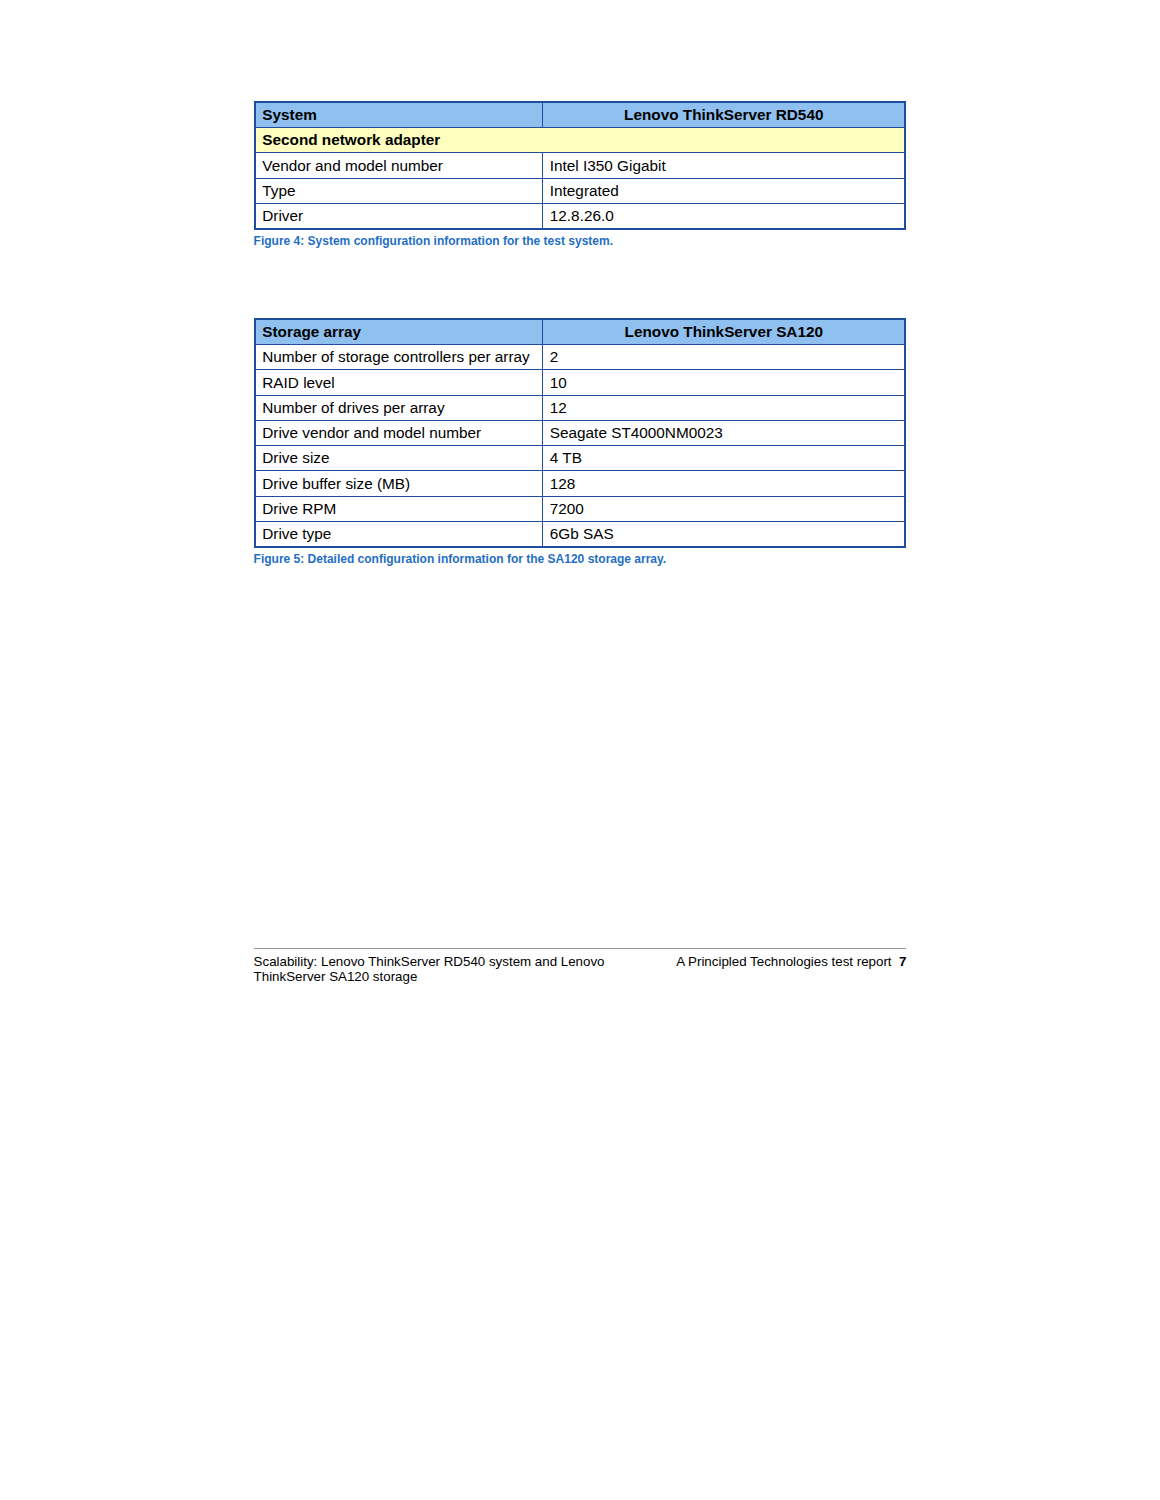| System | Lenovo ThinkServer RD540 |
| --- | --- |
| Second network adapter |
| Vendor and model number | Intel I350 Gigabit |
| Type | Integrated |
| Driver | 12.8.26.0 |
Figure 4: System configuration information for the test system.
| Storage array | Lenovo ThinkServer SA120 |
| --- | --- |
| Number of storage controllers per array | 2 |
| RAID level | 10 |
| Number of drives per array | 12 |
| Drive vendor and model number | Seagate ST4000NM0023 |
| Drive size | 4 TB |
| Drive buffer size (MB) | 128 |
| Drive RPM | 7200 |
| Drive type | 6Gb SAS |
Figure 5: Detailed configuration information for the SA120 storage array.
Scalability: Lenovo ThinkServer RD540 system and Lenovo
ThinkServer SA120 storage
A Principled Technologies test report 7